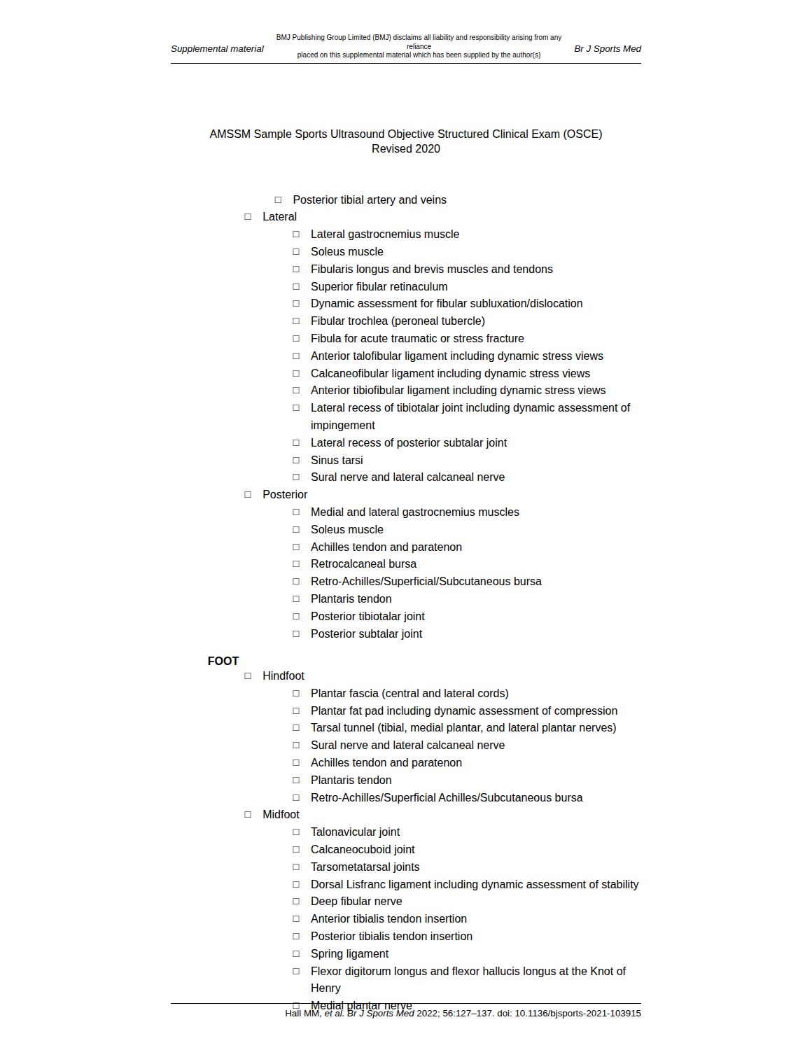Supplemental material
BMJ Publishing Group Limited (BMJ) disclaims all liability and responsibility arising from any reliance
placed on this supplemental material which has been supplied by the author(s)
Br J Sports Med
AMSSM Sample Sports Ultrasound Objective Structured Clinical Exam (OSCE)
Revised 2020
Posterior tibial artery and veins
Lateral
Lateral gastrocnemius muscle
Soleus muscle
Fibularis longus and brevis muscles and tendons
Superior fibular retinaculum
Dynamic assessment for fibular subluxation/dislocation
Fibular trochlea (peroneal tubercle)
Fibula for acute traumatic or stress fracture
Anterior talofibular ligament including dynamic stress views
Calcaneofibular ligament including dynamic stress views
Anterior tibiofibular ligament including dynamic stress views
Lateral recess of tibiotalar joint including dynamic assessment of impingement
Lateral recess of posterior subtalar joint
Sinus tarsi
Sural nerve and lateral calcaneal nerve
Posterior
Medial and lateral gastrocnemius muscles
Soleus muscle
Achilles tendon and paratenon
Retrocalcaneal bursa
Retro-Achilles/Superficial/Subcutaneous bursa
Plantaris tendon
Posterior tibiotalar joint
Posterior subtalar joint
FOOT
Hindfoot
Plantar fascia (central and lateral cords)
Plantar fat pad including dynamic assessment of compression
Tarsal tunnel (tibial, medial plantar, and lateral plantar nerves)
Sural nerve and lateral calcaneal nerve
Achilles tendon and paratenon
Plantaris tendon
Retro-Achilles/Superficial Achilles/Subcutaneous bursa
Midfoot
Talonavicular joint
Calcaneocuboid joint
Tarsometatarsal joints
Dorsal Lisfranc ligament including dynamic assessment of stability
Deep fibular nerve
Anterior tibialis tendon insertion
Posterior tibialis tendon insertion
Spring ligament
Flexor digitorum longus and flexor hallucis longus at the Knot of Henry
Medial plantar nerve
Hall MM, et al. Br J Sports Med 2022; 56:127–137. doi: 10.1136/bjsports-2021-103915